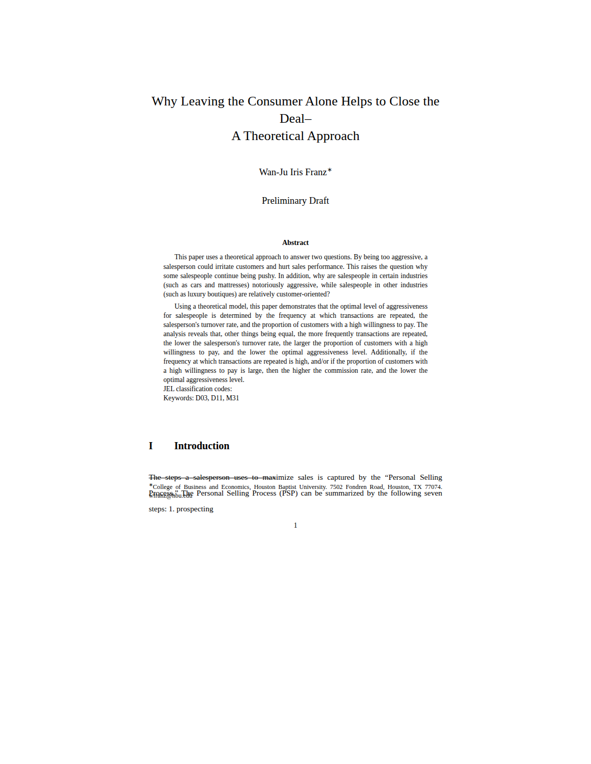Why Leaving the Consumer Alone Helps to Close the Deal–
A Theoretical Approach
Wan-Ju Iris Franz∗
Preliminary Draft
Abstract
This paper uses a theoretical approach to answer two questions. By being too aggressive, a salesperson could irritate customers and hurt sales performance. This raises the question why some salespeople continue being pushy. In addition, why are salespeople in certain industries (such as cars and mattresses) notoriously aggressive, while salespeople in other industries (such as luxury boutiques) are relatively customer-oriented?
Using a theoretical model, this paper demonstrates that the optimal level of aggressiveness for salespeople is determined by the frequency at which transactions are repeated, the salesperson's turnover rate, and the proportion of customers with a high willingness to pay. The analysis reveals that, other things being equal, the more frequently transactions are repeated, the lower the salesperson's turnover rate, the larger the proportion of customers with a high willingness to pay, and the lower the optimal aggressiveness level. Additionally, if the frequency at which transactions are repeated is high, and/or if the proportion of customers with a high willingness to pay is large, then the higher the commission rate, and the lower the optimal aggressiveness level.
JEL classification codes:
Keywords: D03, D11, M31
IIntroduction
The steps a salesperson uses to maximize sales is captured by the “Personal Selling Process.” The Personal Selling Process (PSP) can be summarized by the following seven steps: 1. prospecting
∗College of Business and Economics, Houston Baptist University. 7502 Fondren Road, Houston, TX 77074. wfranz@hbu.edu
1